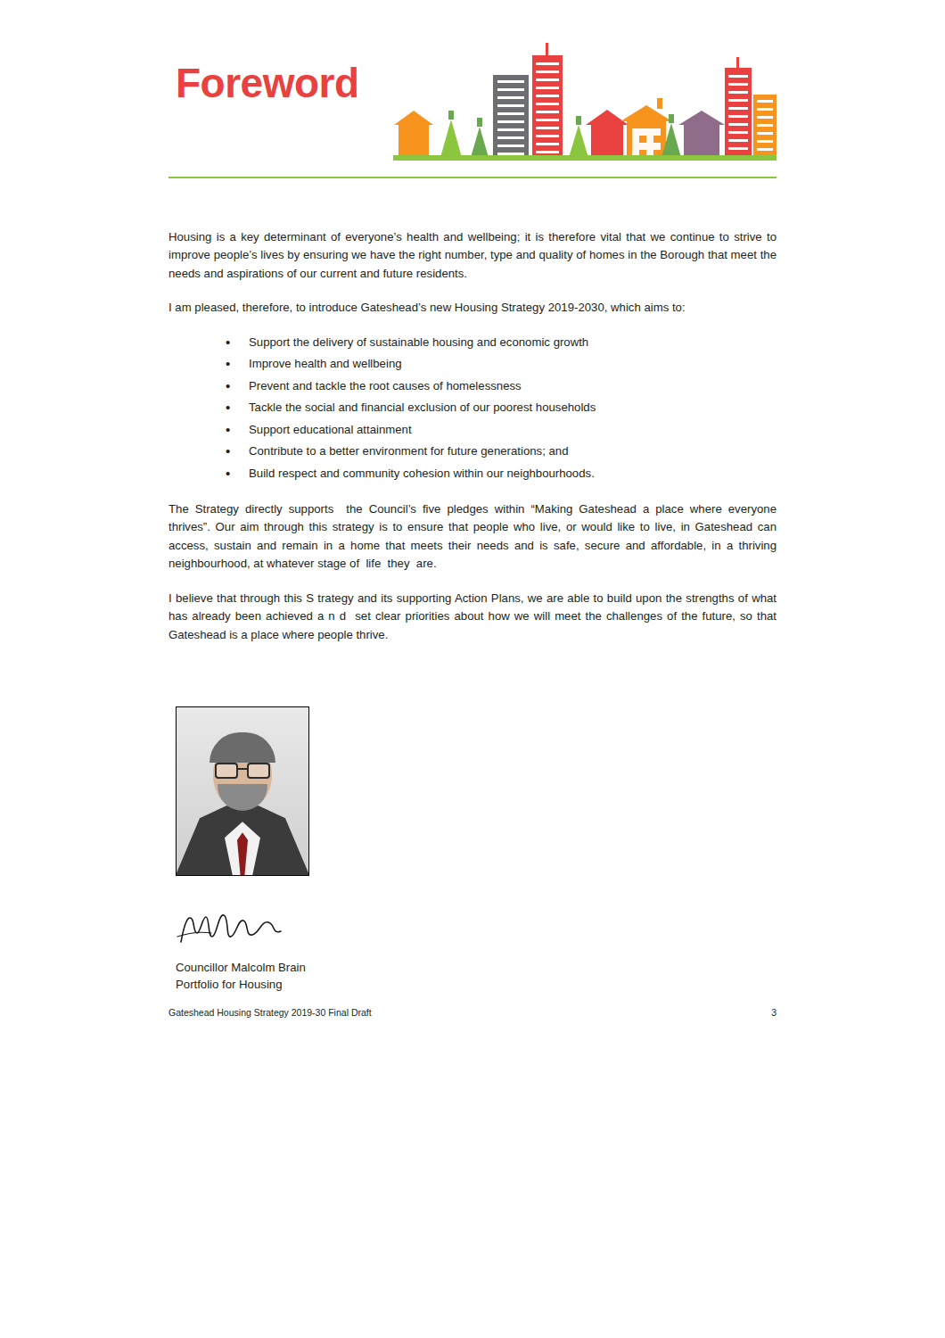Foreword
Housing is a key determinant of everyone’s health and wellbeing; it is therefore vital that we continue to strive to improve people’s lives by ensuring we have the right number, type and quality of homes in the Borough that meet the needs and aspirations of our current and future residents.
I am pleased, therefore, to introduce Gateshead’s new Housing Strategy 2019-2030, which aims to:
Support the delivery of sustainable housing and economic growth
Improve health and wellbeing
Prevent and tackle the root causes of homelessness
Tackle the social and financial exclusion of our poorest households
Support educational attainment
Contribute to a better environment for future generations; and
Build respect and community cohesion within our neighbourhoods.
The Strategy directly supports the Council’s five pledges within “Making Gateshead a place where everyone thrives”. Our aim through this strategy is to ensure that people who live, or would like to live, in Gateshead can access, sustain and remain in a home that meets their needs and is safe, secure and affordable, in a thriving neighbourhood, at whatever stage of life they are.
I believe that through this S trategy and its supporting Action Plans, we are able to build upon the strengths of what has already been achieved a n d set clear priorities about how we will meet the challenges of the future, so that Gateshead is a place where people thrive.
Councillor Malcolm Brain
Portfolio for Housing
Gateshead Housing Strategy 2019-30 Final Draft 3